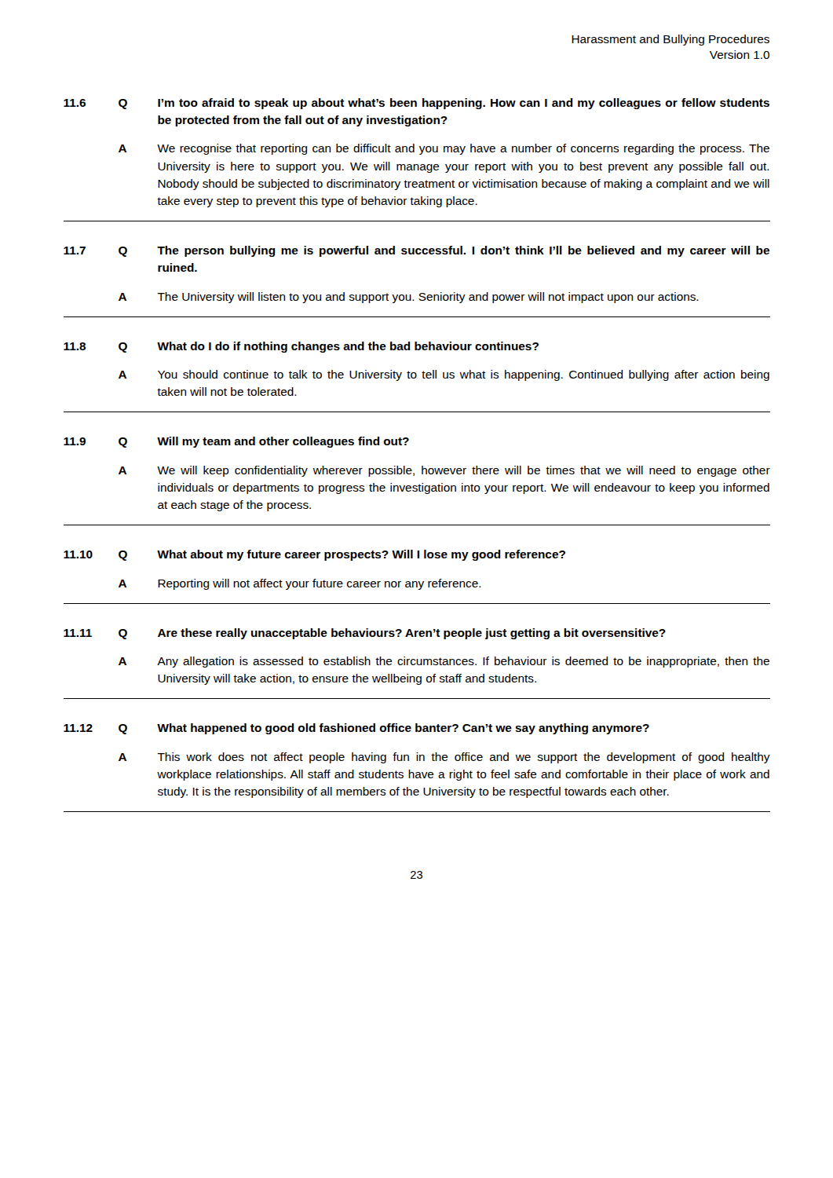Harassment and Bullying Procedures
Version 1.0
11.6
Q
I’m too afraid to speak up about what’s been happening. How can I and my colleagues or fellow students be protected from the fall out of any investigation?
A
We recognise that reporting can be difficult and you may have a number of concerns regarding the process. The University is here to support you. We will manage your report with you to best prevent any possible fall out. Nobody should be subjected to discriminatory treatment or victimisation because of making a complaint and we will take every step to prevent this type of behavior taking place.
11.7
Q
The person bullying me is powerful and successful. I don’t think I’ll be believed and my career will be ruined.
A
The University will listen to you and support you. Seniority and power will not impact upon our actions.
11.8
Q
What do I do if nothing changes and the bad behaviour continues?
A
You should continue to talk to the University to tell us what is happening. Continued bullying after action being taken will not be tolerated.
11.9
Q
Will my team and other colleagues find out?
A
We will keep confidentiality wherever possible, however there will be times that we will need to engage other individuals or departments to progress the investigation into your report. We will endeavour to keep you informed at each stage of the process.
11.10
Q
What about my future career prospects? Will I lose my good reference?
A
Reporting will not affect your future career nor any reference.
11.11
Q
Are these really unacceptable behaviours? Aren’t people just getting a bit oversensitive?
A
Any allegation is assessed to establish the circumstances. If behaviour is deemed to be inappropriate, then the University will take action, to ensure the wellbeing of staff and students.
11.12
Q
What happened to good old fashioned office banter? Can’t we say anything anymore?
A
This work does not affect people having fun in the office and we support the development of good healthy workplace relationships. All staff and students have a right to feel safe and comfortable in their place of work and study. It is the responsibility of all members of the University to be respectful towards each other.
23